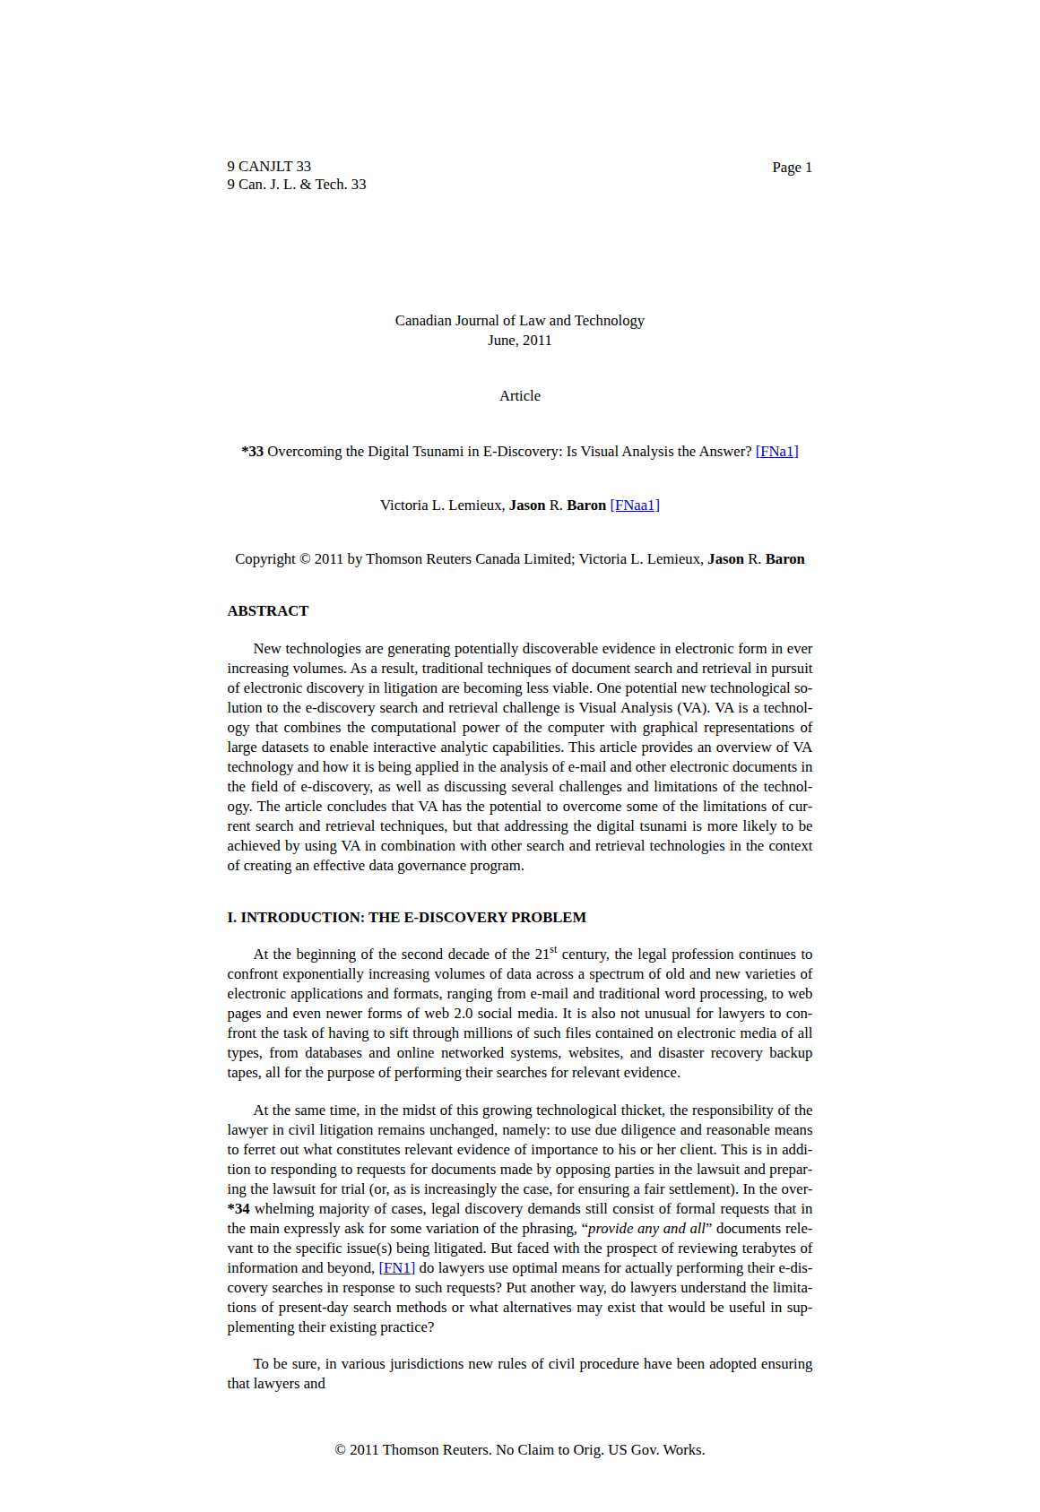. . . . . Westlaw.
| 9 CANJLT 33 9 Can. J. L. & Tech. 33 | Page 1 |
Canadian Journal of Law and Technology
June, 2011
Article
*33 Overcoming the Digital Tsunami in E-Discovery: Is Visual Analysis the Answer? [FNa1]
Victoria L. Lemieux, Jason R. Baron [FNaa1]
Copyright © 2011 by Thomson Reuters Canada Limited; Victoria L. Lemieux, Jason R. Baron
Abstract
New technologies are generating potentially discoverable evidence in electronic form in ever increasing volumes. As a result, traditional techniques of document search and retrieval in pursuit of electronic discovery in litigation are becoming less viable. One potential new technological solution to the e-discovery search and retrieval challenge is Visual Analysis (VA). VA is a technology that combines the computational power of the computer with graphical representations of large datasets to enable interactive analytic capabilities. This article provides an overview of VA technology and how it is being applied in the analysis of e-mail and other electronic documents in the field of e-discovery, as well as discussing several challenges and limitations of the technology. The article concludes that VA has the potential to overcome some of the limitations of current search and retrieval techniques, but that addressing the digital tsunami is more likely to be achieved by using VA in combination with other search and retrieval technologies in the context of creating an effective data governance program.
I. Introduction: The E-Discovery Problem
At the beginning of the second decade of the 21st century, the legal profession continues to confront exponentially increasing volumes of data across a spectrum of old and new varieties of electronic applications and formats, ranging from e-mail and traditional word processing, to web pages and even newer forms of web 2.0 social media. It is also not unusual for lawyers to confront the task of having to sift through millions of such files contained on electronic media of all types, from databases and online networked systems, websites, and disaster recovery backup tapes, all for the purpose of performing their searches for relevant evidence.
At the same time, in the midst of this growing technological thicket, the responsibility of the lawyer in civil litigation remains unchanged, namely: to use due diligence and reasonable means to ferret out what constitutes relevant evidence of importance to his or her client. This is in addition to responding to requests for documents made by opposing parties in the lawsuit and preparing the lawsuit for trial (or, as is increasingly the case, for ensuring a fair settlement). In the over-*34 whelming majority of cases, legal discovery demands still consist of formal requests that in the main expressly ask for some variation of the phrasing, “provide any and all” documents relevant to the specific issue(s) being litigated. But faced with the prospect of reviewing terabytes of information and beyond, [FN1] do lawyers use optimal means for actually performing their e-discovery searches in response to such requests? Put another way, do lawyers understand the limitations of present-day search methods or what alternatives may exist that would be useful in supplementing their existing practice?
To be sure, in various jurisdictions new rules of civil procedure have been adopted ensuring that lawyers and
© 2011 Thomson Reuters. No Claim to Orig. US Gov. Works.